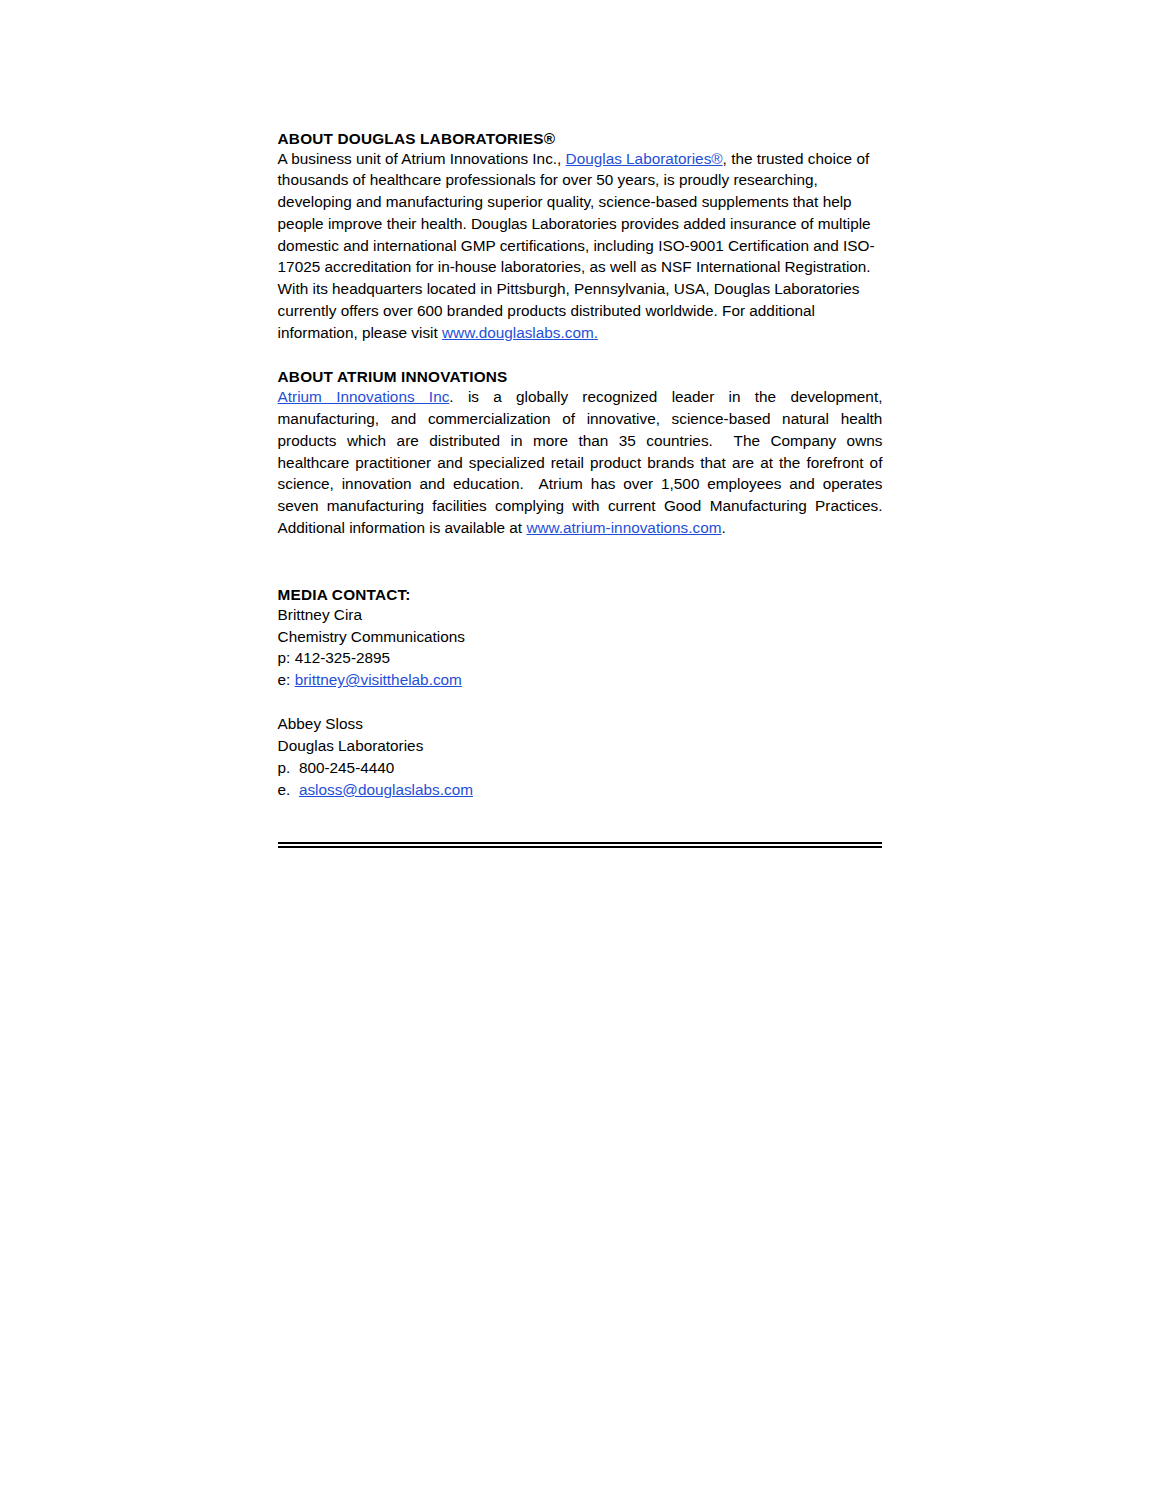ABOUT DOUGLAS LABORATORIES®
A business unit of Atrium Innovations Inc., Douglas Laboratories®, the trusted choice of thousands of healthcare professionals for over 50 years, is proudly researching, developing and manufacturing superior quality, science-based supplements that help people improve their health. Douglas Laboratories provides added insurance of multiple domestic and international GMP certifications, including ISO-9001 Certification and ISO-17025 accreditation for in-house laboratories, as well as NSF International Registration. With its headquarters located in Pittsburgh, Pennsylvania, USA, Douglas Laboratories currently offers over 600 branded products distributed worldwide. For additional information, please visit www.douglaslabs.com.
ABOUT ATRIUM INNOVATIONS
Atrium Innovations Inc. is a globally recognized leader in the development, manufacturing, and commercialization of innovative, science-based natural health products which are distributed in more than 35 countries. The Company owns healthcare practitioner and specialized retail product brands that are at the forefront of science, innovation and education. Atrium has over 1,500 employees and operates seven manufacturing facilities complying with current Good Manufacturing Practices. Additional information is available at www.atrium-innovations.com.
MEDIA CONTACT:
Brittney Cira
Chemistry Communications
p: 412-325-2895
e: brittney@visitthelab.com
Abbey Sloss
Douglas Laboratories
p. 800-245-4440
e. asloss@douglaslabs.com